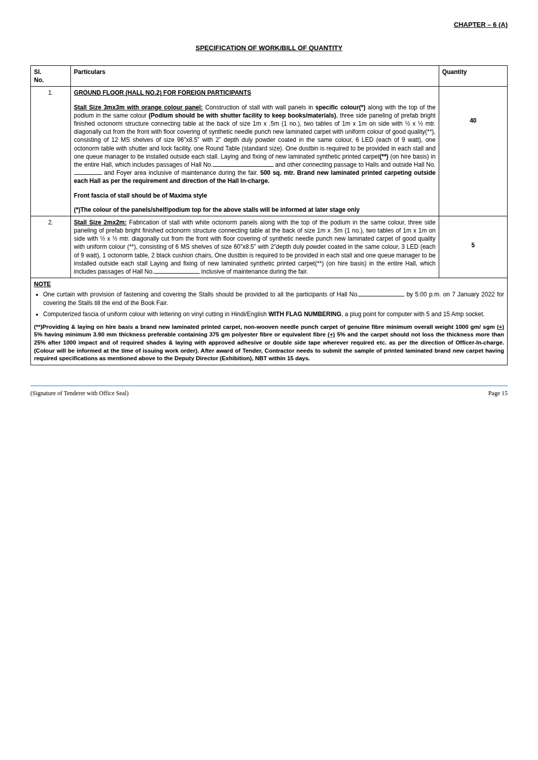CHAPTER – 6 (A)
SPECIFICATION OF WORK/BILL OF QUANTITY
| Sl. No. | Particulars | Quantity |
| --- | --- | --- |
| 1. | GROUND FLOOR (HALL NO.2) FOR FOREIGN PARTICIPANTS Stall Size 3mx3m with orange colour panel: Construction of stall with wall panels in specific colour(*) along with the top of the podium in the same colour (Podium should be with shutter facility to keep books/materials) , three side paneling of prefab bright finished octonorm structure connecting table at the back of size 1m x .5m (1 no.), two tables of 1m x 1m on side with ½ x ½ mtr. diagonally cut from the front with floor covering of synthetic needle punch new laminated carpet with uniform colour of good quality(**), consisting of 12 MS shelves of size 96”x8.5” with 2” depth duly powder coated in the same colour, 6 LED (each of 9 watt), one octonorm table with shutter and lock facility, one Round Table (standard size). One dustbin is required to be provided in each stall and one queue manager to be installed outside each stall. Laying and fixing of new laminated synthetic printed carpet (**) (on hire basis) in the entire Hall, which includes passages of Hall No. and other connecting passage to Halls and outside Hall No. and Foyer area inclusive of maintenance during the fair. 500 sq. mtr. Brand new laminated printed carpeting outside each Hall as per the requirement and direction of the Hall In-charge. Front fascia of stall should be of Maxima style (*)The colour of the panels/shelf/podium top for the above stalls will be informed at later stage only | 40 |
| 2. | Stall Size 2mx2m: Fabrication of stall with white octonorm panels along with the top of the podium in the same colour, three side paneling of prefab bright finished octonorm structure connecting table at the back of size 1m x .5m (1 no.), two tables of 1m x 1m on side with ½ x ½ mtr. diagonally cut from the front with floor covering of synthetic needle punch new laminated carpet of good quality with uniform colour (**), consisting of 6 MS shelves of size 60”x8.5” with 2”depth duly powder coated in the same colour, 3 LED (each of 9 watt), 1 octonorm table, 2 black cushion chairs, One dustbin is required to be provided in each stall and one queue manager to be installed outside each stall Laying and fixing of new laminated synthetic printed carpet(**) (on hire basis) in the entire Hall, which includes passages of Hall No. inclusive of maintenance during the fair. | 5 |
| NOTE One curtain with provision of fastening and covering the Stalls should be provided to all the participants of Hall No. by 5:00 p.m. on 7 January 2022 for covering the Stalls till the end of the Book Fair. Computerized fascia of uniform colour with lettering on vinyl cutting in Hindi/English WITH FLAG NUMBERING , a plug point for computer with 5 and 15 Amp socket. (**)Providing & laying on hire basis a brand new laminated printed carpet, non-wooven needle punch carpet of genuine fibre minimum overall weight 1000 gm/ sgm (+) 5% having minimum 3.90 mm thickness preferable containing 375 gm polyester fibre or equivalent fibre (+) 5% and the carpet should not loss the thickness more than 25% after 1000 impact and of required shades & laying with approved adhesive or double side tape wherever required etc. as per the direction of Officer-In-charge. (Colour will be informed at the time of issuing work order). After award of Tender, Contractor needs to submit the sample of printed laminated brand new carpet having required specifications as mentioned above to the Deputy Director (Exhibition), NBT within 15 days. |
(Signature of Tenderer with Office Seal) Page 15